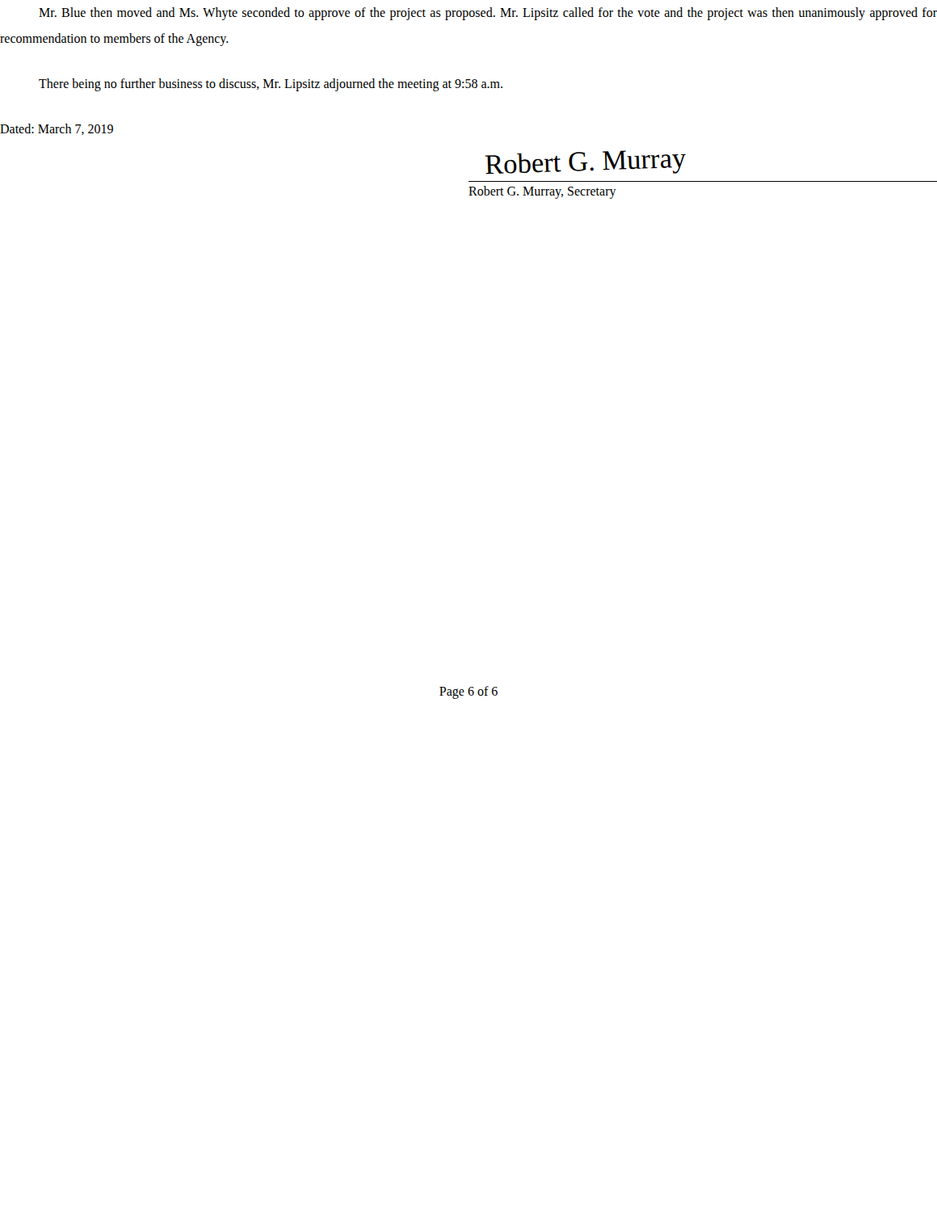Mr. Blue then moved and Ms. Whyte seconded to approve of the project as proposed. Mr. Lipsitz called for the vote and the project was then unanimously approved for recommendation to members of the Agency.
There being no further business to discuss, Mr. Lipsitz adjourned the meeting at 9:58 a.m.
Dated: March 7, 2019
Robert G. Murray
Robert G. Murray, Secretary
Page 6 of 6